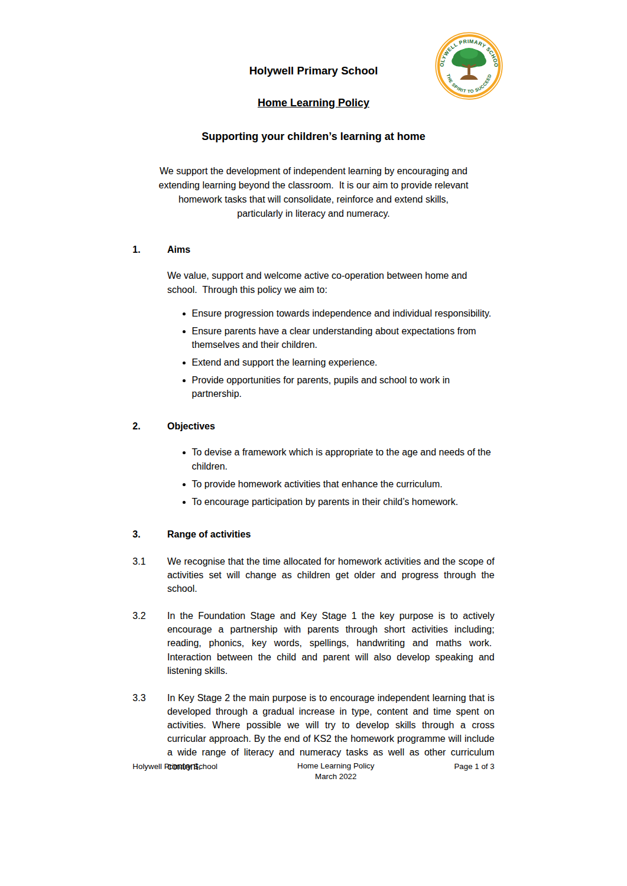Holywell Primary School crest HOLYWELL PRIMARY SCHOOL THE SPIRIT TO SUCCEED
Holywell Primary School
Home Learning Policy
Supporting your children’s learning at home
We support the development of independent learning by encouraging and extending learning beyond the classroom. It is our aim to provide relevant homework tasks that will consolidate, reinforce and extend skills, particularly in literacy and numeracy.
1. Aims
We value, support and welcome active co-operation between home and school. Through this policy we aim to:
Ensure progression towards independence and individual responsibility.
Ensure parents have a clear understanding about expectations from themselves and their children.
Extend and support the learning experience.
Provide opportunities for parents, pupils and school to work in partnership.
2. Objectives
To devise a framework which is appropriate to the age and needs of the children.
To provide homework activities that enhance the curriculum.
To encourage participation by parents in their child’s homework.
3. Range of activities
3.1 We recognise that the time allocated for homework activities and the scope of activities set will change as children get older and progress through the school.
3.2 In the Foundation Stage and Key Stage 1 the key purpose is to actively encourage a partnership with parents through short activities including; reading, phonics, key words, spellings, handwriting and maths work. Interaction between the child and parent will also develop speaking and listening skills.
3.3 In Key Stage 2 the main purpose is to encourage independent learning that is developed through a gradual increase in type, content and time spent on activities. Where possible we will try to develop skills through a cross curricular approach. By the end of KS2 the homework programme will include a wide range of literacy and numeracy tasks as well as other curriculum content.
Holywell Primary School
Home Learning Policy
March 2022
Page 1 of 3